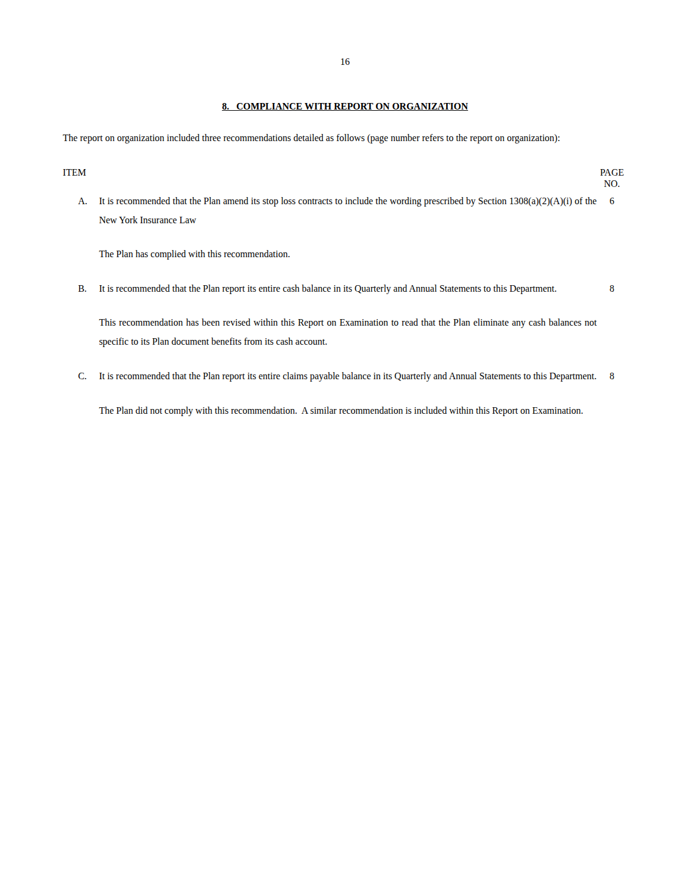16
8. COMPLIANCE WITH REPORT ON ORGANIZATION
The report on organization included three recommendations detailed as follows (page number refers to the report on organization):
ITEM PAGE
NO.
A.
It is recommended that the Plan amend its stop loss contracts to include the wording prescribed by Section 1308(a)(2)(A)(i) of the New York Insurance Law
6
The Plan has complied with this recommendation.
B.
It is recommended that the Plan report its entire cash balance in its Quarterly and Annual Statements to this Department.
This recommendation has been revised within this Report on Examination to read that the Plan eliminate any cash balances not specific to its Plan document benefits from its cash account.
8
C.
It is recommended that the Plan report its entire claims payable balance in its Quarterly and Annual Statements to this Department.
The Plan did not comply with this recommendation. A similar recommendation is included within this Report on Examination.
8